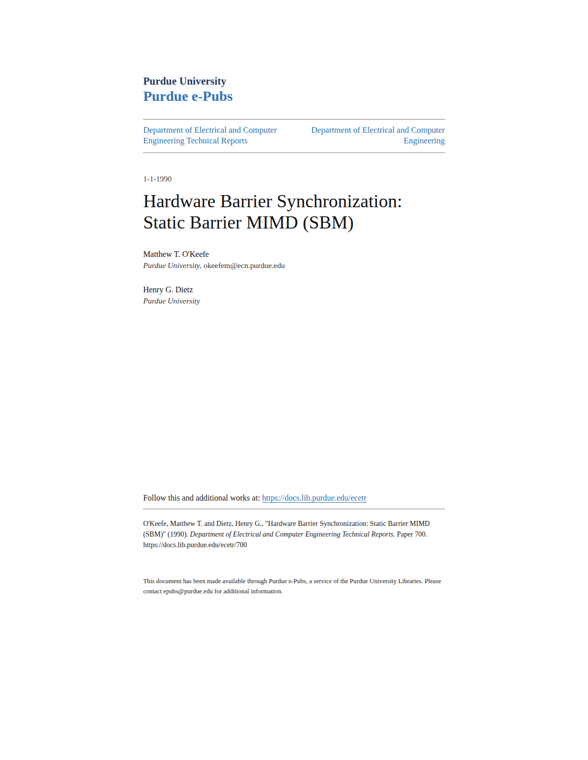Purdue University
Purdue e-Pubs
Department of Electrical and Computer Engineering Technical Reports
Department of Electrical and Computer Engineering
1-1-1990
Hardware Barrier Synchronization: Static Barrier MIMD (SBM)
Matthew T. O'Keefe
Purdue University, okeefem@ecn.purdue.edu
Henry G. Dietz
Purdue University
Follow this and additional works at: https://docs.lib.purdue.edu/ecetr
O'Keefe, Matthew T. and Dietz, Henry G., "Hardware Barrier Synchronization: Static Barrier MIMD (SBM)" (1990). Department of Electrical and Computer Engineering Technical Reports. Paper 700. https://docs.lib.purdue.edu/ecetr/700
This document has been made available through Purdue e-Pubs, a service of the Purdue University Libraries. Please contact epubs@purdue.edu for additional information.